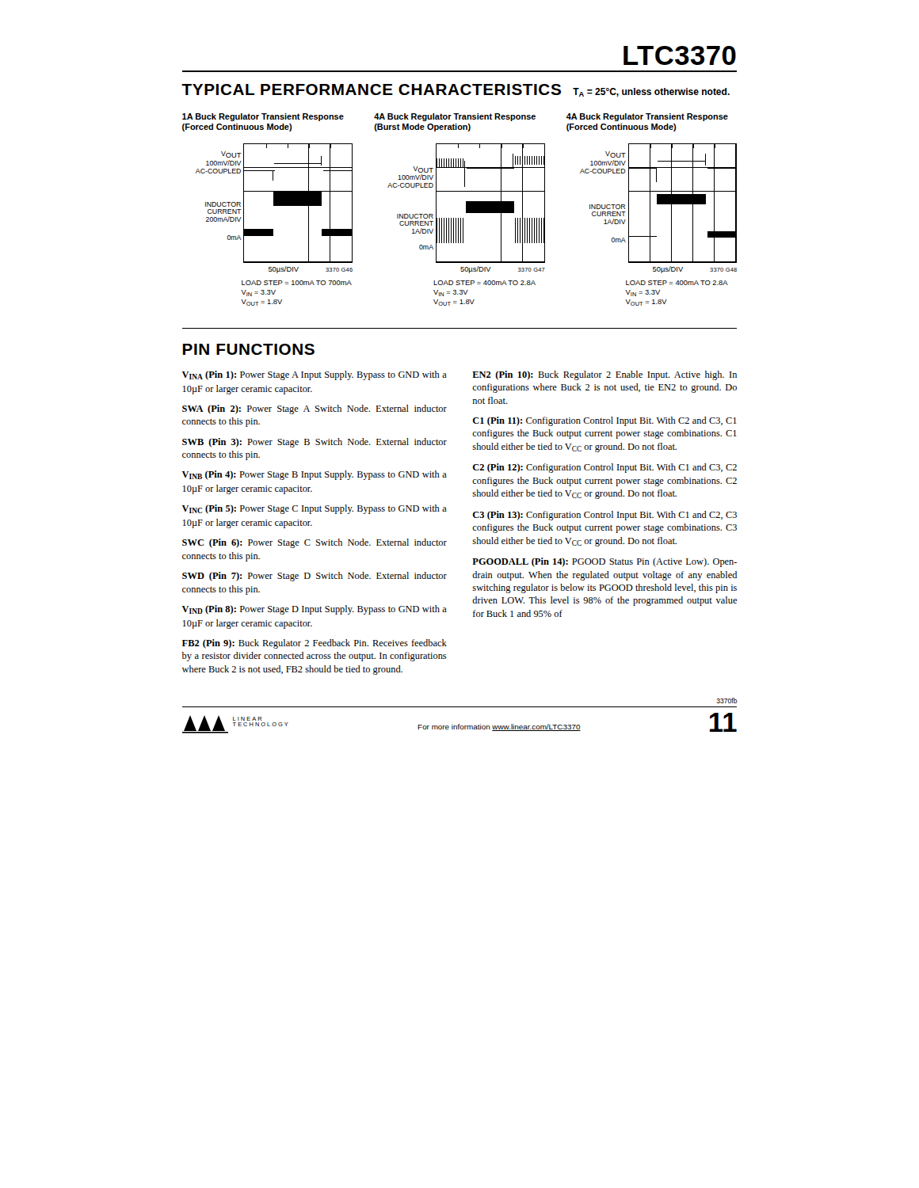LTC3370
TYPICAL PERFORMANCE CHARACTERISTICS
TA = 25°C, unless otherwise noted.
1A Buck Regulator Transient Response (Forced Continuous Mode)
VOUT
100mV/DIV
AC-COUPLED INDUCTOR
CURRENT
200mA/DIV 0mA
50µs/DIV
3370 G46
LOAD STEP = 100mA TO 700mA
VIN = 3.3V
VOUT = 1.8V
4A Buck Regulator Transient Response (Burst Mode Operation)
VOUT
100mV/DIV
AC-COUPLED INDUCTOR
CURRENT
1A/DIV 0mA
50µs/DIV
3370 G47
LOAD STEP = 400mA TO 2.8A
VIN = 3.3V
VOUT = 1.8V
4A Buck Regulator Transient Response (Forced Continuous Mode)
VOUT
100mV/DIV
AC-COUPLED INDUCTOR
CURRENT
1A/DIV 0mA
50µs/DIV
3370 G48
LOAD STEP = 400mA TO 2.8A
VIN = 3.3V
VOUT = 1.8V
PIN FUNCTIONS
VINA (Pin 1): Power Stage A Input Supply. Bypass to GND with a 10µF or larger ceramic capacitor.
SWA (Pin 2): Power Stage A Switch Node. External inductor connects to this pin.
SWB (Pin 3): Power Stage B Switch Node. External inductor connects to this pin.
VINB (Pin 4): Power Stage B Input Supply. Bypass to GND with a 10µF or larger ceramic capacitor.
VINC (Pin 5): Power Stage C Input Supply. Bypass to GND with a 10µF or larger ceramic capacitor.
SWC (Pin 6): Power Stage C Switch Node. External inductor connects to this pin.
SWD (Pin 7): Power Stage D Switch Node. External inductor connects to this pin.
VIND (Pin 8): Power Stage D Input Supply. Bypass to GND with a 10µF or larger ceramic capacitor.
FB2 (Pin 9): Buck Regulator 2 Feedback Pin. Receives feedback by a resistor divider connected across the output. In configurations where Buck 2 is not used, FB2 should be tied to ground.
EN2 (Pin 10): Buck Regulator 2 Enable Input. Active high. In configurations where Buck 2 is not used, tie EN2 to ground. Do not float.
C1 (Pin 11): Configuration Control Input Bit. With C2 and C3, C1 configures the Buck output current power stage combinations. C1 should either be tied to VCC or ground. Do not float.
C2 (Pin 12): Configuration Control Input Bit. With C1 and C3, C2 configures the Buck output current power stage combinations. C2 should either be tied to VCC or ground. Do not float.
C3 (Pin 13): Configuration Control Input Bit. With C1 and C2, C3 configures the Buck output current power stage combinations. C3 should either be tied to VCC or ground. Do not float.
PGOODALL (Pin 14): PGOOD Status Pin (Active Low). Open-drain output. When the regulated output voltage of any enabled switching regulator is below its PGOOD threshold level, this pin is driven LOW. This level is 98% of the programmed output value for Buck 1 and 95% of
3370fb
LINEAR
TECHNOLOGY
For more information www.linear.com/LTC3370
11